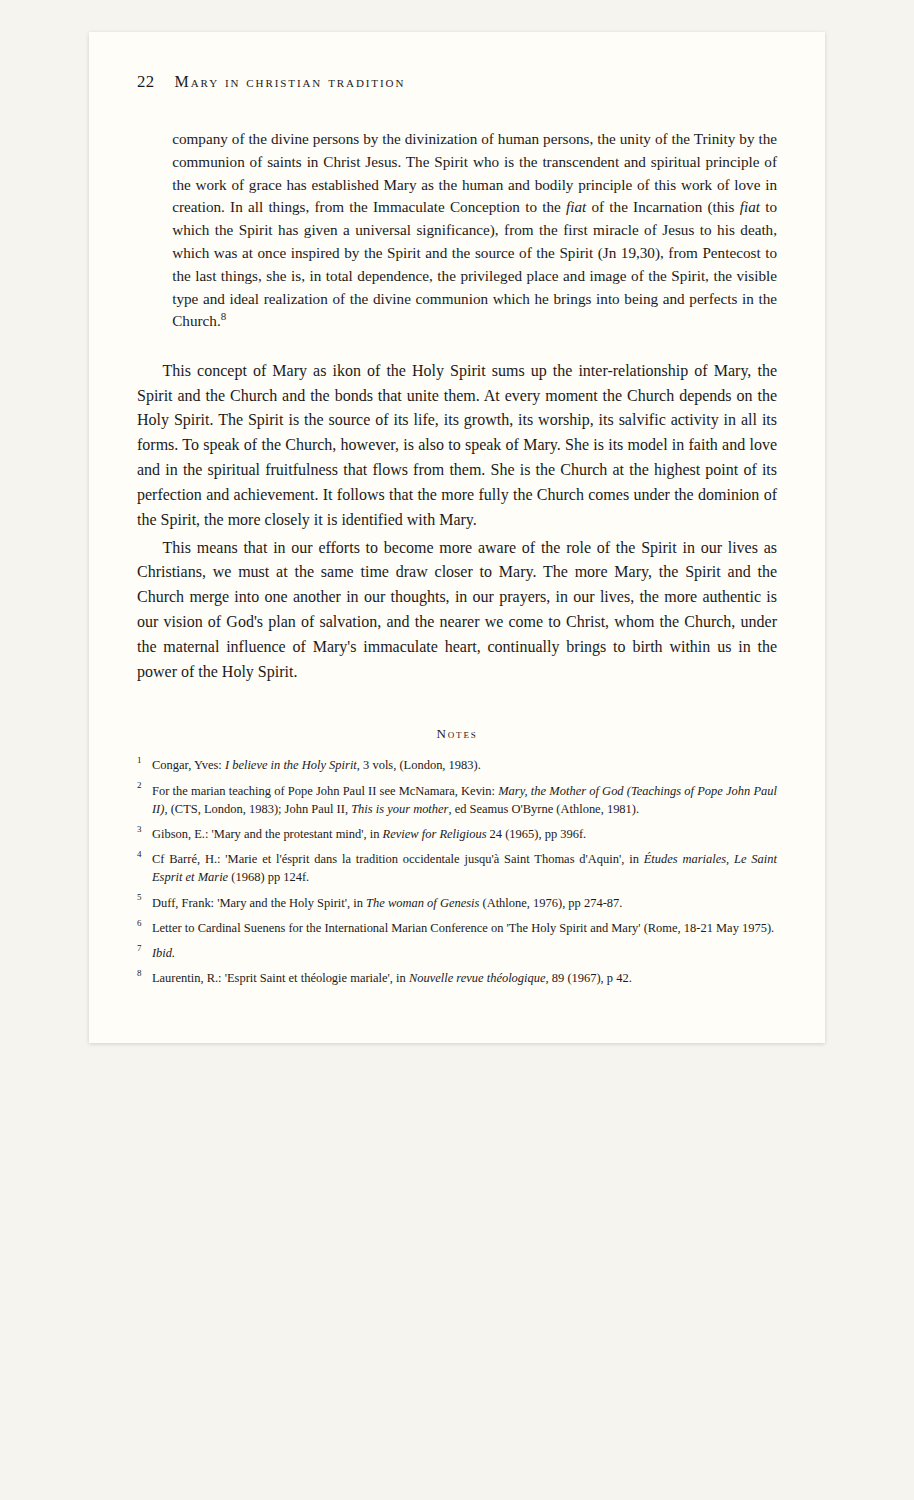22 Mary in Christian Tradition
company of the divine persons by the divinization of human persons, the unity of the Trinity by the communion of saints in Christ Jesus. The Spirit who is the transcendent and spiritual principle of the work of grace has established Mary as the human and bodily principle of this work of love in creation. In all things, from the Immaculate Conception to the fiat of the Incarnation (this fiat to which the Spirit has given a universal significance), from the first miracle of Jesus to his death, which was at once inspired by the Spirit and the source of the Spirit (Jn 19,30), from Pentecost to the last things, she is, in total dependence, the privileged place and image of the Spirit, the visible type and ideal realization of the divine communion which he brings into being and perfects in the Church.8
This concept of Mary as ikon of the Holy Spirit sums up the inter-relationship of Mary, the Spirit and the Church and the bonds that unite them. At every moment the Church depends on the Holy Spirit. The Spirit is the source of its life, its growth, its worship, its salvific activity in all its forms. To speak of the Church, however, is also to speak of Mary. She is its model in faith and love and in the spiritual fruitfulness that flows from them. She is the Church at the highest point of its perfection and achievement. It follows that the more fully the Church comes under the dominion of the Spirit, the more closely it is identified with Mary.
This means that in our efforts to become more aware of the role of the Spirit in our lives as Christians, we must at the same time draw closer to Mary. The more Mary, the Spirit and the Church merge into one another in our thoughts, in our prayers, in our lives, the more authentic is our vision of God's plan of salvation, and the nearer we come to Christ, whom the Church, under the maternal influence of Mary's immaculate heart, continually brings to birth within us in the power of the Holy Spirit.
Notes
1 Congar, Yves: I believe in the Holy Spirit, 3 vols, (London, 1983).
2 For the marian teaching of Pope John Paul II see McNamara, Kevin: Mary, the Mother of God (Teachings of Pope John Paul II), (CTS, London, 1983); John Paul II, This is your mother, ed Seamus O'Byrne (Athlone, 1981).
3 Gibson, E.: 'Mary and the protestant mind', in Review for Religious 24 (1965), pp 396f.
4 Cf Barré, H.: 'Marie et l'ésprit dans la tradition occidentale jusqu'à Saint Thomas d'Aquin', in Études mariales, Le Saint Esprit et Marie (1968) pp 124f.
5 Duff, Frank: 'Mary and the Holy Spirit', in The woman of Genesis (Athlone, 1976), pp 274-87.
6 Letter to Cardinal Suenens for the International Marian Conference on 'The Holy Spirit and Mary' (Rome, 18-21 May 1975).
7 Ibid.
8 Laurentin, R.: 'Esprit Saint et théologie mariale', in Nouvelle revue théologique, 89 (1967), p 42.